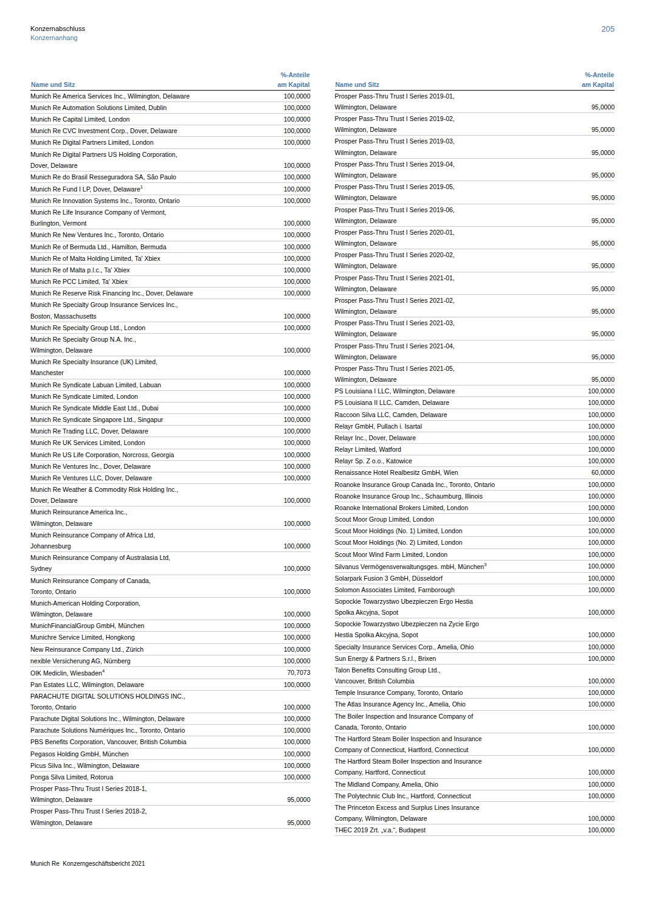Konzernabschluss
Konzernanhang
205
| | %-Anteile |
| --- | --- |
| Name und Sitz | am Kapital |
| Munich Re America Services Inc., Wilmington, Delaware | 100,0000 |
| Munich Re Automation Solutions Limited, Dublin | 100,0000 |
| Munich Re Capital Limited, London | 100,0000 |
| Munich Re CVC Investment Corp., Dover, Delaware | 100,0000 |
| Munich Re Digital Partners Limited, London | 100,0000 |
| Munich Re Digital Partners US Holding Corporation, | |
| Dover, Delaware | 100,0000 |
| Munich Re do Brasil Resseguradora SA, São Paulo | 100,0000 |
| Munich Re Fund I LP, Dover, Delaware 1 | 100,0000 |
| Munich Re Innovation Systems Inc., Toronto, Ontario | 100,0000 |
| Munich Re Life Insurance Company of Vermont, | |
| Burlington, Vermont | 100,0000 |
| Munich Re New Ventures Inc., Toronto, Ontario | 100,0000 |
| Munich Re of Bermuda Ltd., Hamilton, Bermuda | 100,0000 |
| Munich Re of Malta Holding Limited, Ta' Xbiex | 100,0000 |
| Munich Re of Malta p.l.c., Ta' Xbiex | 100,0000 |
| Munich Re PCC Limited, Ta' Xbiex | 100,0000 |
| Munich Re Reserve Risk Financing Inc., Dover, Delaware | 100,0000 |
| Munich Re Specialty Group Insurance Services Inc., | |
| Boston, Massachusetts | 100,0000 |
| Munich Re Specialty Group Ltd., London | 100,0000 |
| Munich Re Specialty Group N.A. Inc., | |
| Wilmington, Delaware | 100,0000 |
| Munich Re Specialty Insurance (UK) Limited, | |
| Manchester | 100,0000 |
| Munich Re Syndicate Labuan Limited, Labuan | 100,0000 |
| Munich Re Syndicate Limited, London | 100,0000 |
| Munich Re Syndicate Middle East Ltd., Dubai | 100,0000 |
| Munich Re Syndicate Singapore Ltd., Singapur | 100,0000 |
| Munich Re Trading LLC, Dover, Delaware | 100,0000 |
| Munich Re UK Services Limited, London | 100,0000 |
| Munich Re US Life Corporation, Norcross, Georgia | 100,0000 |
| Munich Re Ventures Inc., Dover, Delaware | 100,0000 |
| Munich Re Ventures LLC, Dover, Delaware | 100,0000 |
| Munich Re Weather & Commodity Risk Holding Inc., | |
| Dover, Delaware | 100,0000 |
| Munich Reinsurance America Inc., | |
| Wilmington, Delaware | 100,0000 |
| Munich Reinsurance Company of Africa Ltd, | |
| Johannesburg | 100,0000 |
| Munich Reinsurance Company of Australasia Ltd, | |
| Sydney | 100,0000 |
| Munich Reinsurance Company of Canada, | |
| Toronto, Ontario | 100,0000 |
| Munich-American Holding Corporation, | |
| Wilmington, Delaware | 100,0000 |
| MunichFinancialGroup GmbH, München | 100,0000 |
| Munichre Service Limited, Hongkong | 100,0000 |
| New Reinsurance Company Ltd., Zürich | 100,0000 |
| nexible Versicherung AG, Nürnberg | 100,0000 |
| OIK Mediclin, Wiesbaden 4 | 70,7073 |
| Pan Estates LLC, Wilmington, Delaware | 100,0000 |
| PARACHUTE DIGITAL SOLUTIONS HOLDINGS INC., | |
| Toronto, Ontario | 100,0000 |
| Parachute Digital Solutions Inc., Wilmington, Delaware | 100,0000 |
| Parachute Solutions Numériques Inc., Toronto, Ontario | 100,0000 |
| PBS Benefits Corporation, Vancouver, British Columbia | 100,0000 |
| Pegasos Holding GmbH, München | 100,0000 |
| Picus Silva Inc., Wilmington, Delaware | 100,0000 |
| Ponga Silva Limited, Rotorua | 100,0000 |
| Prosper Pass-Thru Trust I Series 2018-1, | |
| Wilmington, Delaware | 95,0000 |
| Prosper Pass-Thru Trust I Series 2018-2, | |
| Wilmington, Delaware | 95,0000 |
| | %-Anteile |
| --- | --- |
| Name und Sitz | am Kapital |
| Prosper Pass-Thru Trust I Series 2019-01, | |
| Wilmington, Delaware | 95,0000 |
| Prosper Pass-Thru Trust I Series 2019-02, | |
| Wilmington, Delaware | 95,0000 |
| Prosper Pass-Thru Trust I Series 2019-03, | |
| Wilmington, Delaware | 95,0000 |
| Prosper Pass-Thru Trust I Series 2019-04, | |
| Wilmington, Delaware | 95,0000 |
| Prosper Pass-Thru Trust I Series 2019-05, | |
| Wilmington, Delaware | 95,0000 |
| Prosper Pass-Thru Trust I Series 2019-06, | |
| Wilmington, Delaware | 95,0000 |
| Prosper Pass-Thru Trust I Series 2020-01, | |
| Wilmington, Delaware | 95,0000 |
| Prosper Pass-Thru Trust I Series 2020-02, | |
| Wilmington, Delaware | 95,0000 |
| Prosper Pass-Thru Trust I Series 2021-01, | |
| Wilmington, Delaware | 95,0000 |
| Prosper Pass-Thru Trust I Series 2021-02, | |
| Wilmington, Delaware | 95,0000 |
| Prosper Pass-Thru Trust I Series 2021-03, | |
| Wilmington, Delaware | 95,0000 |
| Prosper Pass-Thru Trust I Series 2021-04, | |
| Wilmington, Delaware | 95,0000 |
| Prosper Pass-Thru Trust I Series 2021-05, | |
| Wilmington, Delaware | 95,0000 |
| PS Louisiana I LLC, Wilmington, Delaware | 100,0000 |
| PS Louisiana II LLC, Camden, Delaware | 100,0000 |
| Raccoon Silva LLC, Camden, Delaware | 100,0000 |
| Relayr GmbH, Pullach i. Isartal | 100,0000 |
| Relayr Inc., Dover, Delaware | 100,0000 |
| Relayr Limited, Watford | 100,0000 |
| Relayr Sp. Z o.o., Katowice | 100,0000 |
| Renaissance Hotel Realbesitz GmbH, Wien | 60,0000 |
| Roanoke Insurance Group Canada Inc., Toronto, Ontario | 100,0000 |
| Roanoke Insurance Group Inc., Schaumburg, Illinois | 100,0000 |
| Roanoke International Brokers Limited, London | 100,0000 |
| Scout Moor Group Limited, London | 100,0000 |
| Scout Moor Holdings (No. 1) Limited, London | 100,0000 |
| Scout Moor Holdings (No. 2) Limited, London | 100,0000 |
| Scout Moor Wind Farm Limited, London | 100,0000 |
| Silvanus Vermögensverwaltungsges. mbH, München 3 | 100,0000 |
| Solarpark Fusion 3 GmbH, Düsseldorf | 100,0000 |
| Solomon Associates Limited, Farnborough | 100,0000 |
| Sopockie Towarzystwo Ubezpieczen Ergo Hestia | |
| Spolka Akcyjna, Sopot | 100,0000 |
| Sopockie Towarzystwo Ubezpieczen na Zycie Ergo | |
| Hestia Spolka Akcyjna, Sopot | 100,0000 |
| Specialty Insurance Services Corp., Amelia, Ohio | 100,0000 |
| Sun Energy & Partners S.r.l., Brixen | 100,0000 |
| Talon Benefits Consulting Group Ltd., | |
| Vancouver, British Columbia | 100,0000 |
| Temple Insurance Company, Toronto, Ontario | 100,0000 |
| The Atlas Insurance Agency Inc., Amelia, Ohio | 100,0000 |
| The Boiler Inspection and Insurance Company of | |
| Canada, Toronto, Ontario | 100,0000 |
| The Hartford Steam Boiler Inspection and Insurance | |
| Company of Connecticut, Hartford, Connecticut | 100,0000 |
| The Hartford Steam Boiler Inspection and Insurance | |
| Company, Hartford, Connecticut | 100,0000 |
| The Midland Company, Amelia, Ohio | 100,0000 |
| The Polytechnic Club Inc., Hartford, Connecticut | 100,0000 |
| The Princeton Excess and Surplus Lines Insurance | |
| Company, Wilmington, Delaware | 100,0000 |
| THEC 2019 Zrt. „v.a.“, Budapest | 100,0000 |
Munich Re Konzerngeschäftsbericht 2021